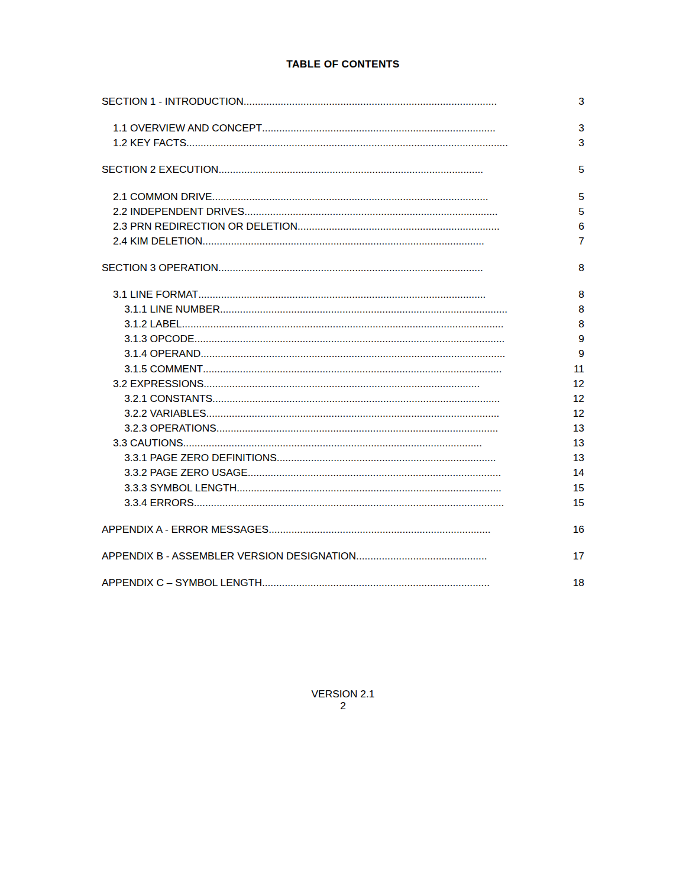TABLE OF CONTENTS
SECTION 1 - INTRODUCTION......................................................................................... 3
1.1 OVERVIEW AND CONCEPT.................................................................................. 3
1.2 KEY FACTS................................................................................................................. 3
SECTION 2 EXECUTION............................................................................................. 5
2.1 COMMON DRIVE................................................................................................. 5
2.2 INDEPENDENT DRIVES......................................................................................... 5
2.3 PRN REDIRECTION OR DELETION....................................................................... 6
2.4 KIM DELETION................................................................................................... 7
SECTION 3 OPERATION............................................................................................. 8
3.1 LINE FORMAT..................................................................................................... 8
3.1.1 LINE NUMBER..................................................................................................... 8
3.1.2 LABEL................................................................................................................. 8
3.1.3 OPCODE............................................................................................................. 9
3.1.4 OPERAND........................................................................................................... 9
3.1.5 COMMENT......................................................................................................... 11
3.2 EXPRESSIONS................................................................................................. 12
3.2.1 CONSTANTS..................................................................................................... 12
3.2.2 VARIABLES....................................................................................................... 12
3.2.3 OPERATIONS................................................................................................... 13
3.3 CAUTIONS......................................................................................................... 13
3.3.1 PAGE ZERO DEFINITIONS............................................................................. 13
3.3.2 PAGE ZERO USAGE......................................................................................... 14
3.3.3 SYMBOL LENGTH............................................................................................. 15
3.3.4 ERRORS............................................................................................................. 15
APPENDIX A - ERROR MESSAGES.............................................................................. 16
APPENDIX B - ASSEMBLER VERSION DESIGNATION.............................................. 17
APPENDIX C – SYMBOL LENGTH................................................................................ 18
VERSION 2.1
2